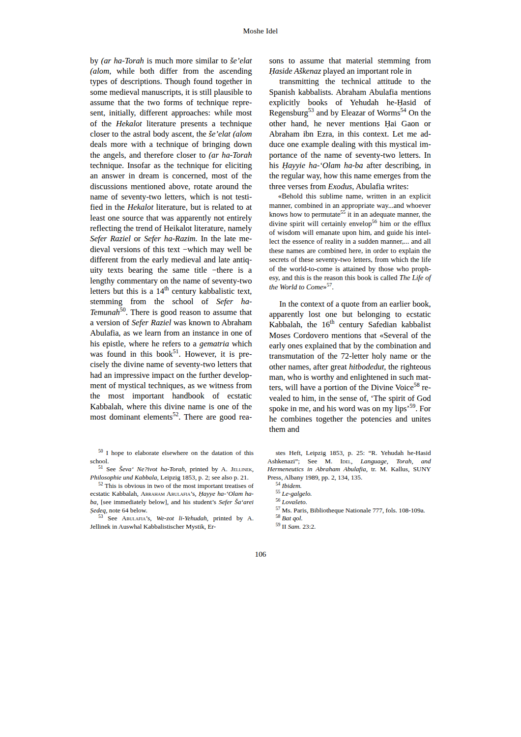Moshe Idel
by (ar ha-Torah is much more similar to še’elat (alom, while both differ from the ascending types of descriptions. Though found together in some medieval manuscripts, it is still plausible to assume that the two forms of technique represent, initially, different approaches: while most of the Hekalot literature presents a technique closer to the astral body ascent, the še’elat (alom deals more with a technique of bringing down the angels, and therefore closer to (ar ha-Torah technique. Insofar as the technique for eliciting an answer in dream is concerned, most of the discussions mentioned above, rotate around the name of seventy-two letters, which is not testified in the Hekalot literature, but is related to at least one source that was apparently not entirely reflecting the trend of Heikalot literature, namely Sefer Raziel or Sefer ha-Razim. In the late medieval versions of this text −which may well be different from the early medieval and late antiquity texts bearing the same title −there is a lengthy commentary on the name of seventy-two letters but this is a 14th century kabbalistic text, stemming from the school of Sefer ha-Temunah50. There is good reason to assume that a version of Sefer Raziel was known to Abraham Abulafia, as we learn from an instance in one of his epistle, where he refers to a gematria which was found in this book51. However, it is precisely the divine name of seventy-two letters that had an impressive impact on the further development of mystical techniques, as we witness from the most important handbook of ecstatic Kabbalah, where this divine name is one of the most dominant elements52. There are good reasons to assume that material stemming from Ḥaside Aškenaz played an important role in
transmitting the technical attitude to the Spanish kabbalists. Abraham Abulafia mentions explicitly books of Yehudah he-Ḥasid of Regensburg53 and by Eleazar of Worms54 On the other hand, he never mentions Ḥai Gaon or Abraham ibn Ezra, in this context. Let me adduce one example dealing with this mystical importance of the name of seventy-two letters. In his Ḥayyie ha-‘Olam ha-ba after describing, in the regular way, how this name emerges from the three verses from Exodus, Abulafia writes:
«Behold this sublime name, written in an explicit manner, combined in an appropriate way...and whoever knows how to permutate55 it in an adequate manner, the divine spirit will certainly envelop56 him or the efflux of wisdom will emanate upon him, and guide his intellect the essence of reality in a sudden manner,... and all these names are combined here, in order to explain the secrets of these seventy-two letters, from which the life of the world-to-come is attained by those who prophesy, and this is the reason this book is called The Life of the World to Come»57.
In the context of a quote from an earlier book, apparently lost one but belonging to ecstatic Kabbalah, the 16th century Safedian kabbalist Moses Cordovero mentions that «Several of the early ones explained that by the combination and transmutation of the 72-letter holy name or the other names, after great hitbodedut, the righteous man, who is worthy and enlightened in such matters, will have a portion of the Divine Voice58 revealed to him, in the sense of, ‘The spirit of God spoke in me, and his word was on my lips’59. For he combines together the potencies and unites them and
50 I hope to elaborate elsewhere on the datation of this school.
51 See Ševa‘ Ne?ivot ha-Torah, printed by A. Jellinek, Philosophie und Kabbala, Leipzig 1853, p. 2; see also p. 21.
52 This is obvious in two of the most important treatises of ecstatic Kabbalah, Abraham Abulafia’s, Ḥayye ha-‘Olam ha-ba, [see immediately below], and his student’s Sefer Ša‘arei Ṣedeq, note 64 below.
53 See Abulafia’s, We-zot li-Yehudah, printed by A. Jellinek in Auswhal Kabbalistischer Mystik, Er-
stes Heft, Leipzig 1853, p. 25: “R. Yehudah he-Hasid Ashkenazi”; See M. Idel, Language, Torah, and Hermeneutics in Abraham Abulafia, tr. M. Kallus, SUNY Press, Albany 1989, pp. 2, 134, 135.
54 Ibidem.
55 Le-galgelo.
56 Lovašeto.
57 Ms. Paris, Bibliotheque Nationale 777, fols. 108-109a.
58 Bat qol.
59 II Sam. 23:2.
106